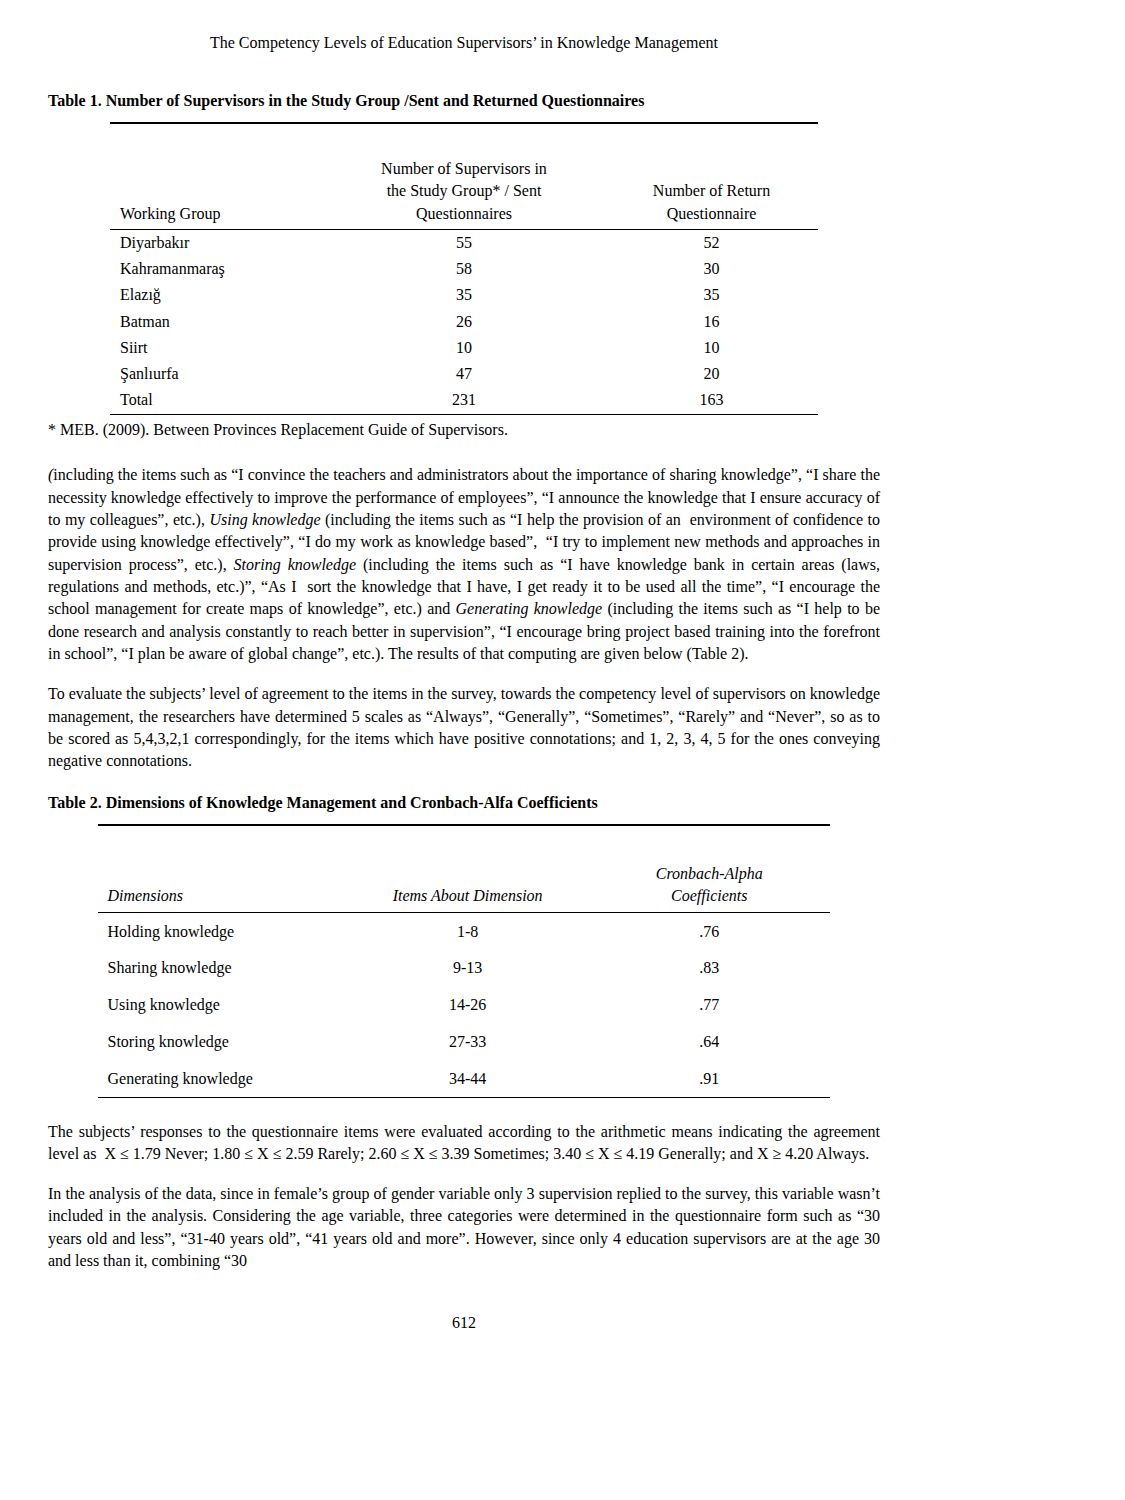The Competency Levels of Education Supervisors’ in Knowledge Management
Table 1. Number of Supervisors in the Study Group /Sent and Returned Questionnaires
| Working Group | Number of Supervisors in the Study Group* / Sent Questionnaires | Number of Return Questionnaire |
| --- | --- | --- |
| Diyarbakır | 55 | 52 |
| Kahramanmaraş | 58 | 30 |
| Elazığ | 35 | 35 |
| Batman | 26 | 16 |
| Siirt | 10 | 10 |
| Şanlıurfa | 47 | 20 |
| Total | 231 | 163 |
* MEB. (2009). Between Provinces Replacement Guide of Supervisors.
(including the items such as “I convince the teachers and administrators about the importance of sharing knowledge”, “I share the necessity knowledge effectively to improve the performance of employees”, “I announce the knowledge that I ensure accuracy of to my colleagues”, etc.), Using knowledge (including the items such as “I help the provision of an environment of confidence to provide using knowledge effectively”, “I do my work as knowledge based”, “I try to implement new methods and approaches in supervision process”, etc.), Storing knowledge (including the items such as “I have knowledge bank in certain areas (laws, regulations and methods, etc.)”, “As I sort the knowledge that I have, I get ready it to be used all the time”, “I encourage the school management for create maps of knowledge”, etc.) and Generating knowledge (including the items such as “I help to be done research and analysis constantly to reach better in supervision”, “I encourage bring project based training into the forefront in school”, “I plan be aware of global change”, etc.). The results of that computing are given below (Table 2).
To evaluate the subjects’ level of agreement to the items in the survey, towards the competency level of supervisors on knowledge management, the researchers have determined 5 scales as “Always”, “Generally”, “Sometimes”, “Rarely” and “Never”, so as to be scored as 5,4,3,2,1 correspondingly, for the items which have positive connotations; and 1, 2, 3, 4, 5 for the ones conveying negative connotations.
Table 2. Dimensions of Knowledge Management and Cronbach-Alfa Coefficients
| Dimensions | Items About Dimension | Cronbach-Alpha Coefficients |
| --- | --- | --- |
| Holding knowledge | 1-8 | .76 |
| Sharing knowledge | 9-13 | .83 |
| Using knowledge | 14-26 | .77 |
| Storing knowledge | 27-33 | .64 |
| Generating knowledge | 34-44 | .91 |
The subjects’ responses to the questionnaire items were evaluated according to the arithmetic means indicating the agreement level as X ≤ 1.79 Never; 1.80 ≤ X ≤ 2.59 Rarely; 2.60 ≤ X ≤ 3.39 Sometimes; 3.40 ≤ X ≤ 4.19 Generally; and X ≥ 4.20 Always.
In the analysis of the data, since in female’s group of gender variable only 3 supervision replied to the survey, this variable wasn’t included in the analysis. Considering the age variable, three categories were determined in the questionnaire form such as “30 years old and less”, “31-40 years old”, “41 years old and more”. However, since only 4 education supervisors are at the age 30 and less than it, combining “30
612